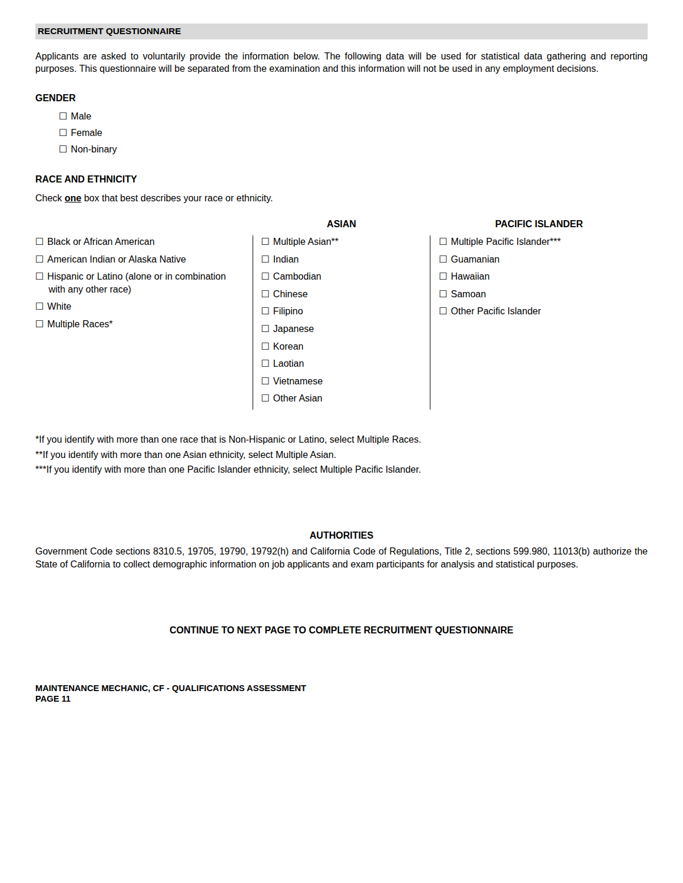RECRUITMENT QUESTIONNAIRE
Applicants are asked to voluntarily provide the information below. The following data will be used for statistical data gathering and reporting purposes. This questionnaire will be separated from the examination and this information will not be used in any employment decisions.
GENDER
☐Male
☐Female
☐Non-binary
RACE AND ETHNICITY
Check one box that best describes your race or ethnicity.
| | ASIAN | PACIFIC ISLANDER |
| --- | --- | --- |
| ☐ Black or African American ☐ American Indian or Alaska Native ☐ Hispanic or Latino (alone or in combination with any other race) ☐ White ☐ Multiple Races* | ☐ Multiple Asian** ☐ Indian ☐ Cambodian ☐ Chinese ☐ Filipino ☐ Japanese ☐ Korean ☐ Laotian ☐ Vietnamese ☐ Other Asian | ☐ Multiple Pacific Islander*** ☐ Guamanian ☐ Hawaiian ☐ Samoan ☐ Other Pacific Islander |
*If you identify with more than one race that is Non-Hispanic or Latino, select Multiple Races.
**If you identify with more than one Asian ethnicity, select Multiple Asian.
***If you identify with more than one Pacific Islander ethnicity, select Multiple Pacific Islander.
AUTHORITIES
Government Code sections 8310.5, 19705, 19790, 19792(h) and California Code of Regulations, Title 2, sections 599.980, 11013(b) authorize the State of California to collect demographic information on job applicants and exam participants for analysis and statistical purposes.
CONTINUE TO NEXT PAGE TO COMPLETE RECRUITMENT QUESTIONNAIRE
MAINTENANCE MECHANIC, CF - QUALIFICATIONS ASSESSMENT
PAGE 11